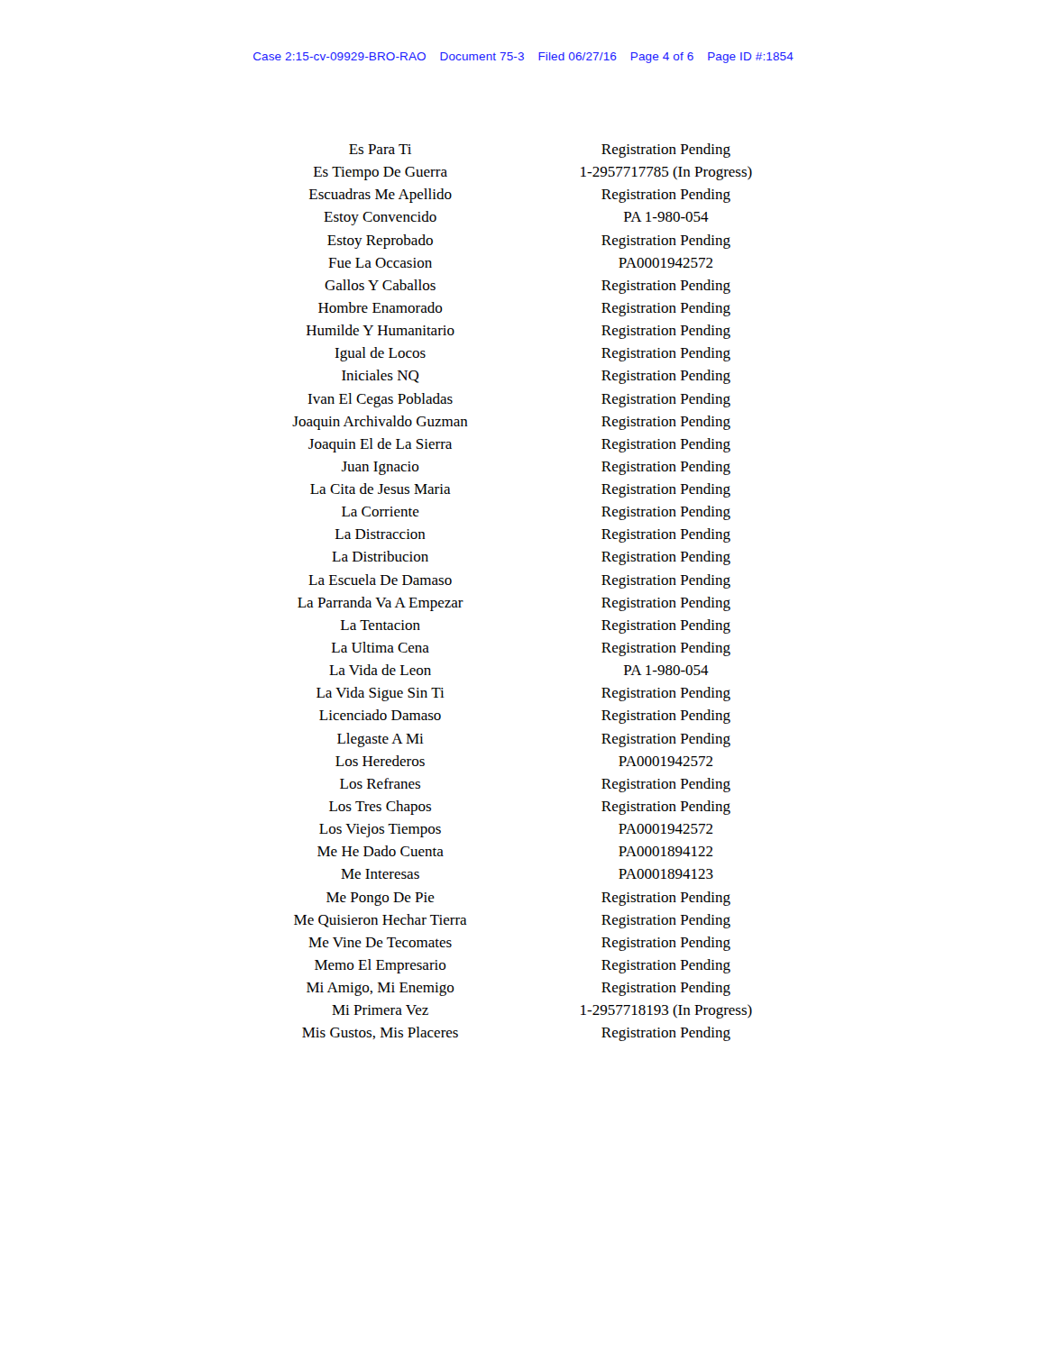Case 2:15-cv-09929-BRO-RAO Document 75-3 Filed 06/27/16 Page 4 of 6 Page ID #:1854
| Es Para Ti | Registration Pending |
| Es Tiempo De Guerra | 1-2957717785 (In Progress) |
| Escuadras Me Apellido | Registration Pending |
| Estoy Convencido | PA 1-980-054 |
| Estoy Reprobado | Registration Pending |
| Fue La Occasion | PA0001942572 |
| Gallos Y Caballos | Registration Pending |
| Hombre Enamorado | Registration Pending |
| Humilde Y Humanitario | Registration Pending |
| Igual de Locos | Registration Pending |
| Iniciales NQ | Registration Pending |
| Ivan El Cegas Pobladas | Registration Pending |
| Joaquin Archivaldo Guzman | Registration Pending |
| Joaquin El de La Sierra | Registration Pending |
| Juan Ignacio | Registration Pending |
| La Cita de Jesus Maria | Registration Pending |
| La Corriente | Registration Pending |
| La Distraccion | Registration Pending |
| La Distribucion | Registration Pending |
| La Escuela De Damaso | Registration Pending |
| La Parranda Va A Empezar | Registration Pending |
| La Tentacion | Registration Pending |
| La Ultima Cena | Registration Pending |
| La Vida de Leon | PA 1-980-054 |
| La Vida Sigue Sin Ti | Registration Pending |
| Licenciado Damaso | Registration Pending |
| Llegaste A Mi | Registration Pending |
| Los Herederos | PA0001942572 |
| Los Refranes | Registration Pending |
| Los Tres Chapos | Registration Pending |
| Los Viejos Tiempos | PA0001942572 |
| Me He Dado Cuenta | PA0001894122 |
| Me Interesas | PA0001894123 |
| Me Pongo De Pie | Registration Pending |
| Me Quisieron Hechar Tierra | Registration Pending |
| Me Vine De Tecomates | Registration Pending |
| Memo El Empresario | Registration Pending |
| Mi Amigo, Mi Enemigo | Registration Pending |
| Mi Primera Vez | 1-2957718193 (In Progress) |
| Mis Gustos, Mis Placeres | Registration Pending |